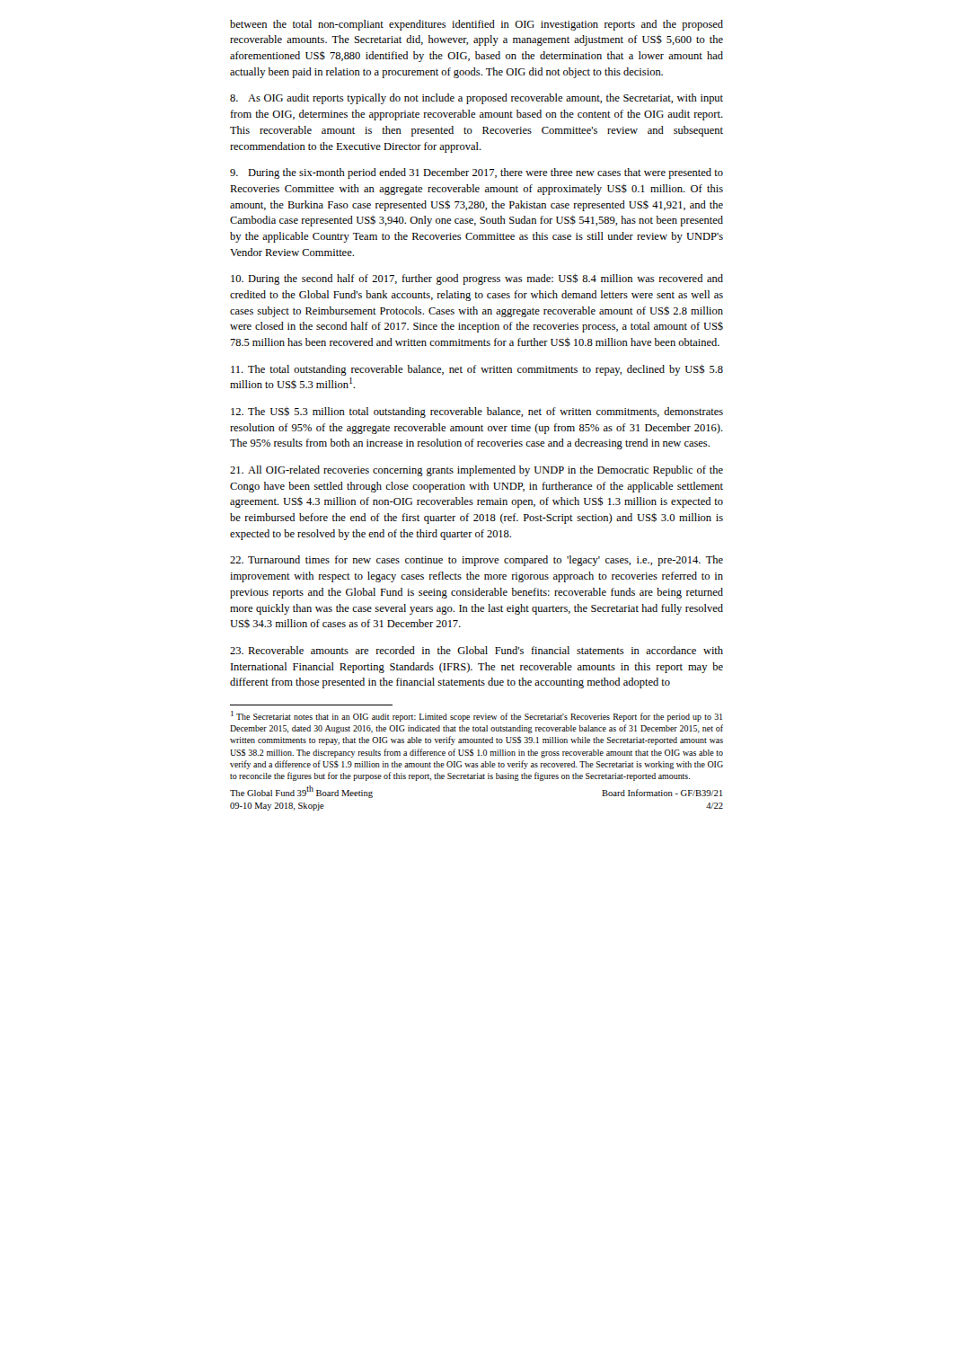between the total non-compliant expenditures identified in OIG investigation reports and the proposed recoverable amounts. The Secretariat did, however, apply a management adjustment of US$ 5,600 to the aforementioned US$ 78,880 identified by the OIG, based on the determination that a lower amount had actually been paid in relation to a procurement of goods. The OIG did not object to this decision.
8. As OIG audit reports typically do not include a proposed recoverable amount, the Secretariat, with input from the OIG, determines the appropriate recoverable amount based on the content of the OIG audit report. This recoverable amount is then presented to Recoveries Committee's review and subsequent recommendation to the Executive Director for approval.
9. During the six-month period ended 31 December 2017, there were three new cases that were presented to Recoveries Committee with an aggregate recoverable amount of approximately US$ 0.1 million. Of this amount, the Burkina Faso case represented US$ 73,280, the Pakistan case represented US$ 41,921, and the Cambodia case represented US$ 3,940. Only one case, South Sudan for US$ 541,589, has not been presented by the applicable Country Team to the Recoveries Committee as this case is still under review by UNDP's Vendor Review Committee.
10. During the second half of 2017, further good progress was made: US$ 8.4 million was recovered and credited to the Global Fund's bank accounts, relating to cases for which demand letters were sent as well as cases subject to Reimbursement Protocols. Cases with an aggregate recoverable amount of US$ 2.8 million were closed in the second half of 2017. Since the inception of the recoveries process, a total amount of US$ 78.5 million has been recovered and written commitments for a further US$ 10.8 million have been obtained.
11. The total outstanding recoverable balance, net of written commitments to repay, declined by US$ 5.8 million to US$ 5.3 million1.
12. The US$ 5.3 million total outstanding recoverable balance, net of written commitments, demonstrates resolution of 95% of the aggregate recoverable amount over time (up from 85% as of 31 December 2016). The 95% results from both an increase in resolution of recoveries case and a decreasing trend in new cases.
21. All OIG-related recoveries concerning grants implemented by UNDP in the Democratic Republic of the Congo have been settled through close cooperation with UNDP, in furtherance of the applicable settlement agreement. US$ 4.3 million of non-OIG recoverables remain open, of which US$ 1.3 million is expected to be reimbursed before the end of the first quarter of 2018 (ref. Post-Script section) and US$ 3.0 million is expected to be resolved by the end of the third quarter of 2018.
22. Turnaround times for new cases continue to improve compared to 'legacy' cases, i.e., pre-2014. The improvement with respect to legacy cases reflects the more rigorous approach to recoveries referred to in previous reports and the Global Fund is seeing considerable benefits: recoverable funds are being returned more quickly than was the case several years ago. In the last eight quarters, the Secretariat had fully resolved US$ 34.3 million of cases as of 31 December 2017.
23. Recoverable amounts are recorded in the Global Fund's financial statements in accordance with International Financial Reporting Standards (IFRS). The net recoverable amounts in this report may be different from those presented in the financial statements due to the accounting method adopted to
1The Secretariat notes that in an OIG audit report: Limited scope review of the Secretariat's Recoveries Report for the period up to 31 December 2015, dated 30 August 2016, the OIG indicated that the total outstanding recoverable balance as of 31 December 2015, net of written commitments to repay, that the OIG was able to verify amounted to US$ 39.1 million while the Secretariat-reported amount was US$ 38.2 million. The discrepancy results from a difference of US$ 1.0 million in the gross recoverable amount that the OIG was able to verify and a difference of US$ 1.9 million in the amount the OIG was able to verify as recovered. The Secretariat is working with the OIG to reconcile the figures but for the purpose of this report, the Secretariat is basing the figures on the Secretariat-reported amounts.
The Global Fund 39th Board Meeting
09-10 May 2018, Skopje
Board Information - GF/B39/21
4/22